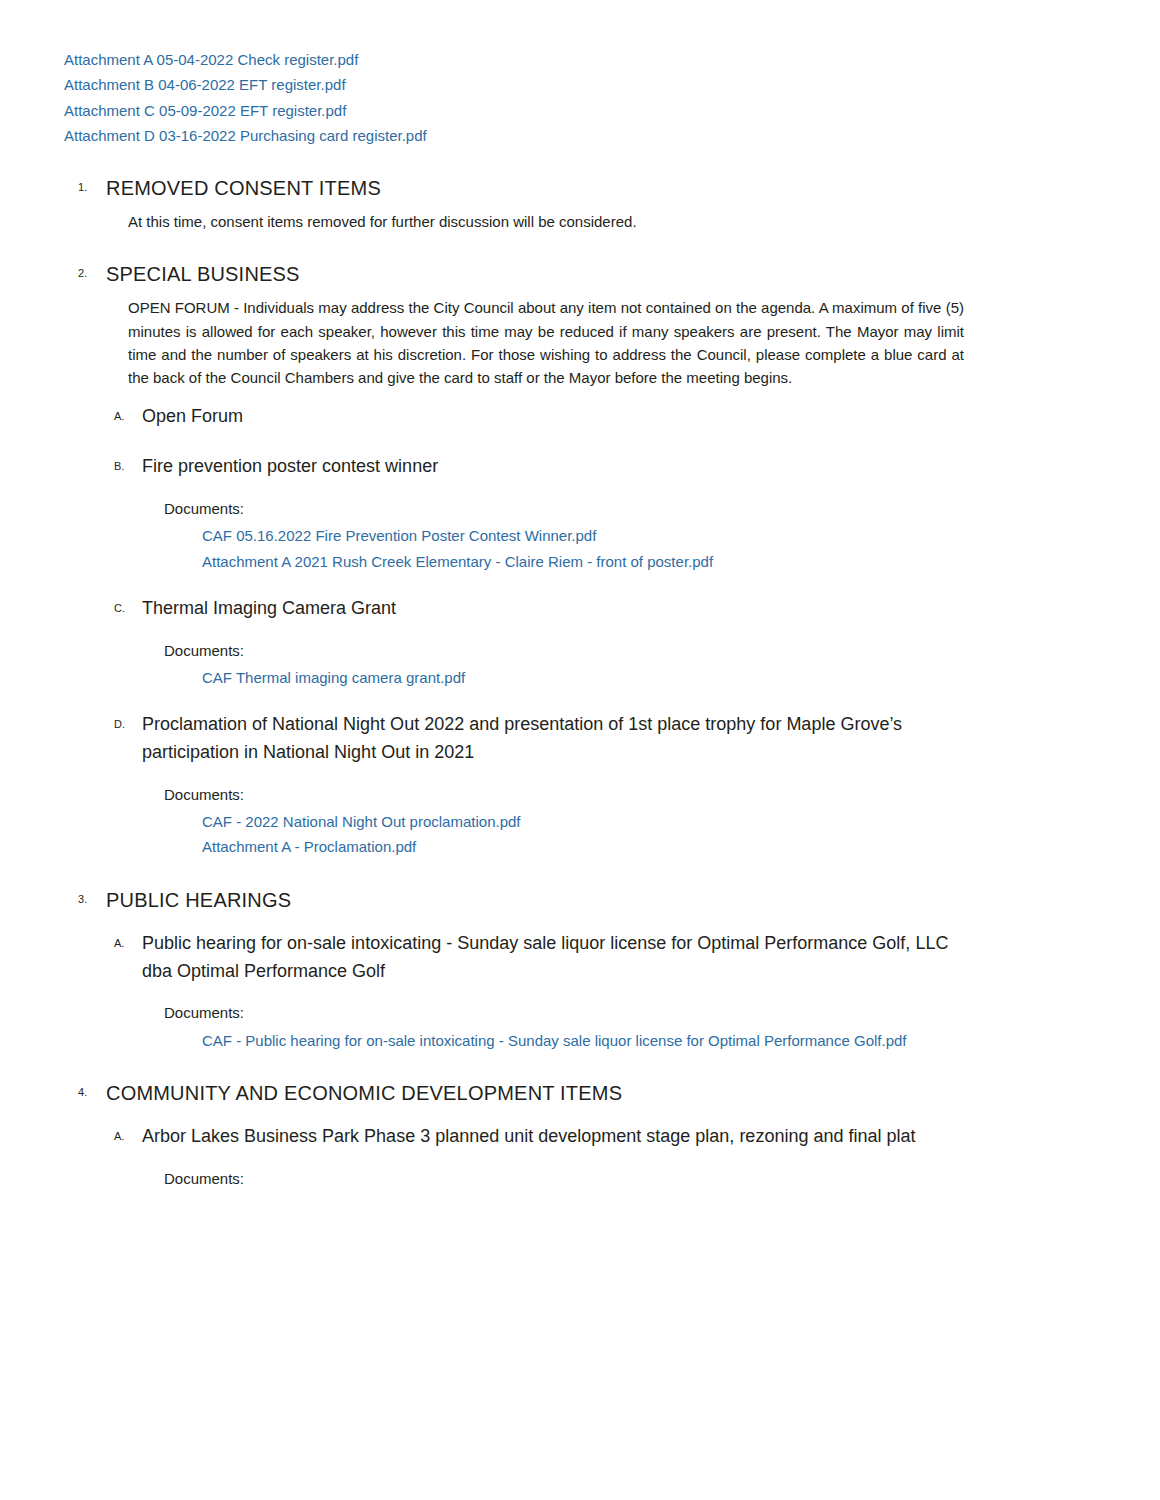Attachment A 05-04-2022 Check register.pdf
Attachment B 04-06-2022 EFT register.pdf
Attachment C 05-09-2022 EFT register.pdf
Attachment D 03-16-2022 Purchasing card register.pdf
REMOVED CONSENT ITEMS
At this time, consent items removed for further discussion will be considered.
SPECIAL BUSINESS
OPEN FORUM - Individuals may address the City Council about any item not contained on the agenda. A maximum of five (5) minutes is allowed for each speaker, however this time may be reduced if many speakers are present. The Mayor may limit time and the number of speakers at his discretion. For those wishing to address the Council, please complete a blue card at the back of the Council Chambers and give the card to staff or the Mayor before the meeting begins.
Open Forum
Fire prevention poster contest winner
Documents:
CAF 05.16.2022 Fire Prevention Poster Contest Winner.pdf
Attachment A 2021 Rush Creek Elementary - Claire Riem - front of poster.pdf
Thermal Imaging Camera Grant
Documents:
CAF Thermal imaging camera grant.pdf
Proclamation of National Night Out 2022 and presentation of 1st place trophy for Maple Grove’s participation in National Night Out in 2021
Documents:
CAF - 2022 National Night Out proclamation.pdf
Attachment A - Proclamation.pdf
PUBLIC HEARINGS
Public hearing for on-sale intoxicating - Sunday sale liquor license for Optimal Performance Golf, LLC dba Optimal Performance Golf
Documents:
CAF - Public hearing for on-sale intoxicating - Sunday sale liquor license for Optimal Performance Golf.pdf
COMMUNITY AND ECONOMIC DEVELOPMENT ITEMS
Arbor Lakes Business Park Phase 3 planned unit development stage plan, rezoning and final plat
Documents: